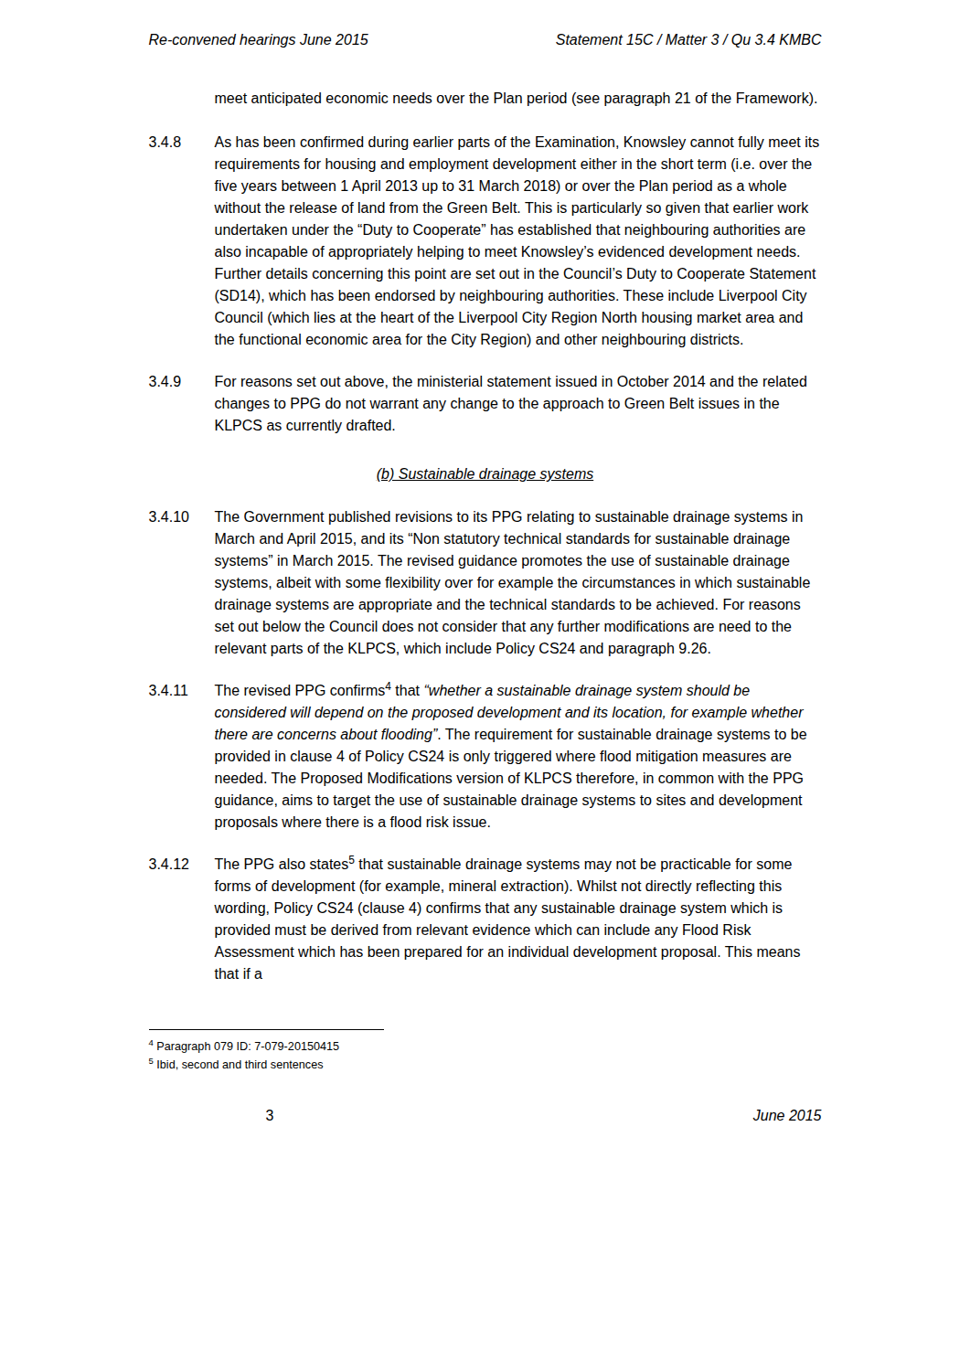Re-convened hearings June 2015
Statement 15C / Matter 3 / Qu 3.4 KMBC
meet anticipated economic needs over the Plan period (see paragraph 21 of the Framework).
3.4.8
As has been confirmed during earlier parts of the Examination, Knowsley cannot fully meet its requirements for housing and employment development either in the short term (i.e. over the five years between 1 April 2013 up to 31 March 2018) or over the Plan period as a whole without the release of land from the Green Belt. This is particularly so given that earlier work undertaken under the “Duty to Cooperate” has established that neighbouring authorities are also incapable of appropriately helping to meet Knowsley’s evidenced development needs. Further details concerning this point are set out in the Council’s Duty to Cooperate Statement (SD14), which has been endorsed by neighbouring authorities. These include Liverpool City Council (which lies at the heart of the Liverpool City Region North housing market area and the functional economic area for the City Region) and other neighbouring districts.
3.4.9
For reasons set out above, the ministerial statement issued in October 2014 and the related changes to PPG do not warrant any change to the approach to Green Belt issues in the KLPCS as currently drafted.
(b) Sustainable drainage systems
3.4.10
The Government published revisions to its PPG relating to sustainable drainage systems in March and April 2015, and its “Non statutory technical standards for sustainable drainage systems” in March 2015. The revised guidance promotes the use of sustainable drainage systems, albeit with some flexibility over for example the circumstances in which sustainable drainage systems are appropriate and the technical standards to be achieved. For reasons set out below the Council does not consider that any further modifications are need to the relevant parts of the KLPCS, which include Policy CS24 and paragraph 9.26.
3.4.11
The revised PPG confirms4 that “whether a sustainable drainage system should be considered will depend on the proposed development and its location, for example whether there are concerns about flooding”. The requirement for sustainable drainage systems to be provided in clause 4 of Policy CS24 is only triggered where flood mitigation measures are needed. The Proposed Modifications version of KLPCS therefore, in common with the PPG guidance, aims to target the use of sustainable drainage systems to sites and development proposals where there is a flood risk issue.
3.4.12
The PPG also states5 that sustainable drainage systems may not be practicable for some forms of development (for example, mineral extraction). Whilst not directly reflecting this wording, Policy CS24 (clause 4) confirms that any sustainable drainage system which is provided must be derived from relevant evidence which can include any Flood Risk Assessment which has been prepared for an individual development proposal. This means that if a
4 Paragraph 079 ID: 7-079-20150415
5 Ibid, second and third sentences
3
June 2015